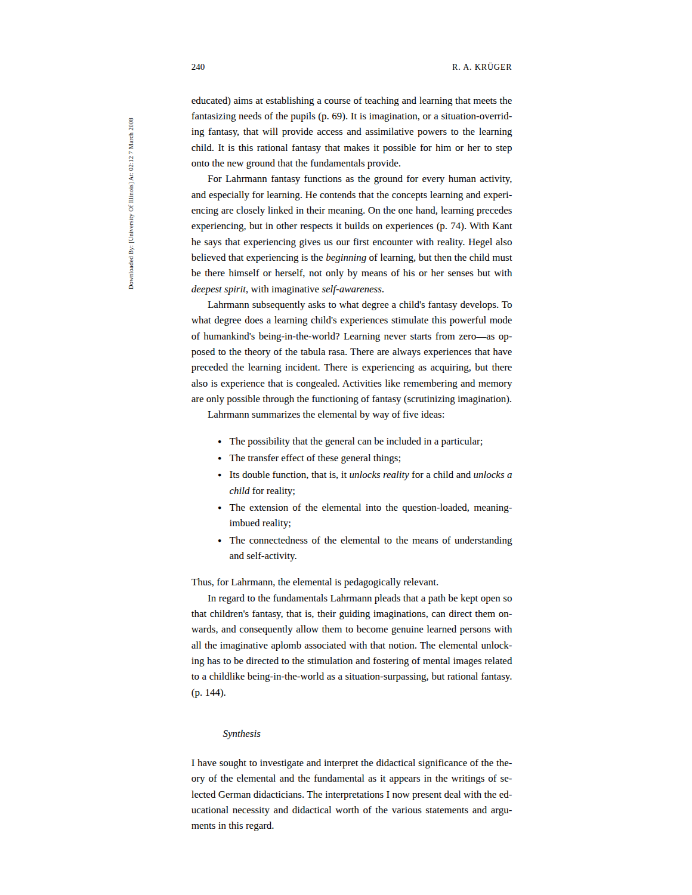Downloaded By: [University Of Illinois] At: 02:12 7 March 2008
240 R. A. KRÜGER
educated) aims at establishing a course of teaching and learning that meets the fantasizing needs of the pupils (p. 69). It is imagination, or a situation-overriding fantasy, that will provide access and assimilative powers to the learning child. It is this rational fantasy that makes it possible for him or her to step onto the new ground that the fundamentals provide.
For Lahrmann fantasy functions as the ground for every human activity, and especially for learning. He contends that the concepts learning and experiencing are closely linked in their meaning. On the one hand, learning precedes experiencing, but in other respects it builds on experiences (p. 74). With Kant he says that experiencing gives us our first encounter with reality. Hegel also believed that experiencing is the beginning of learning, but then the child must be there himself or herself, not only by means of his or her senses but with deepest spirit, with imaginative self-awareness.
Lahrmann subsequently asks to what degree a child's fantasy develops. To what degree does a learning child's experiences stimulate this powerful mode of humankind's being-in-the-world? Learning never starts from zero—as opposed to the theory of the tabula rasa. There are always experiences that have preceded the learning incident. There is experiencing as acquiring, but there also is experience that is congealed. Activities like remembering and memory are only possible through the functioning of fantasy (scrutinizing imagination).
Lahrmann summarizes the elemental by way of five ideas:
The possibility that the general can be included in a particular;
The transfer effect of these general things;
Its double function, that is, it unlocks reality for a child and unlocks a child for reality;
The extension of the elemental into the question-loaded, meaning-imbued reality;
The connectedness of the elemental to the means of understanding and self-activity.
Thus, for Lahrmann, the elemental is pedagogically relevant.
In regard to the fundamentals Lahrmann pleads that a path be kept open so that children's fantasy, that is, their guiding imaginations, can direct them onwards, and consequently allow them to become genuine learned persons with all the imaginative aplomb associated with that notion. The elemental unlocking has to be directed to the stimulation and fostering of mental images related to a childlike being-in-the-world as a situation-surpassing, but rational fantasy. (p. 144).
Synthesis
I have sought to investigate and interpret the didactical significance of the theory of the elemental and the fundamental as it appears in the writings of selected German didacticians. The interpretations I now present deal with the educational necessity and didactical worth of the various statements and arguments in this regard.